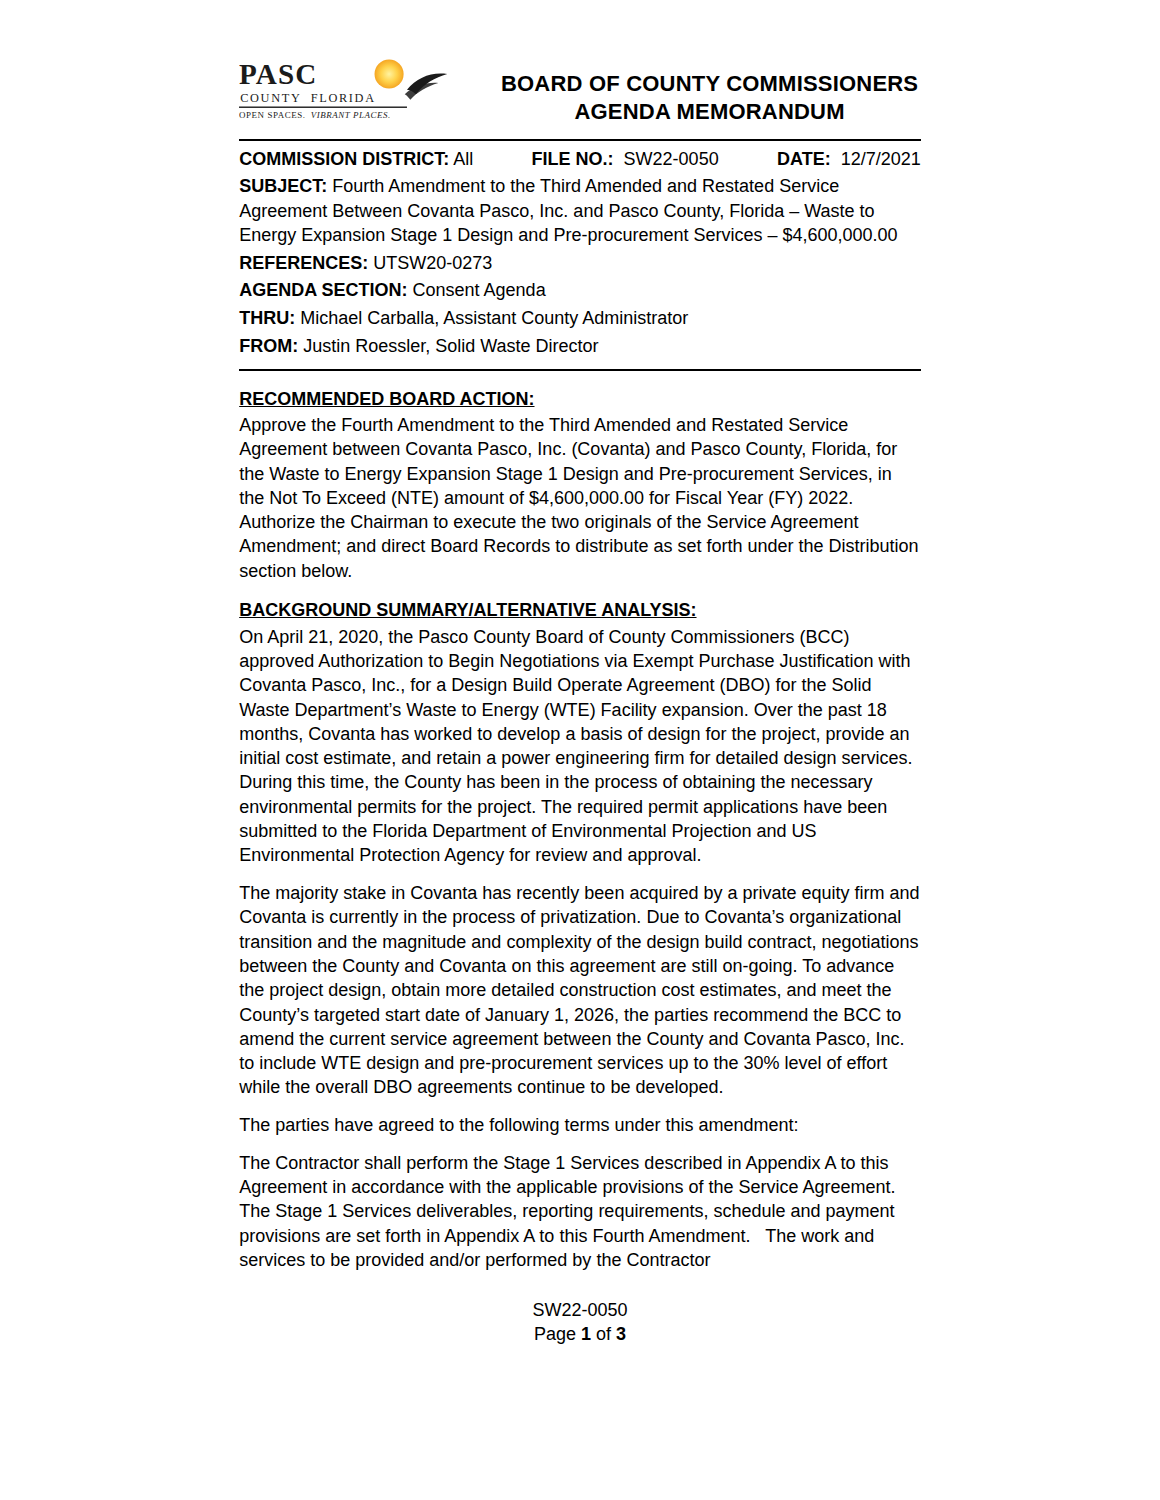PASC COUNTY FLORIDA OPEN SPACES. VIBRANT PLACES.
BOARD OF COUNTY COMMISSIONERS
AGENDA MEMORANDUM
COMMISSION DISTRICT: All
FILE NO.: SW22-0050
DATE: 12/7/2021
SUBJECT: Fourth Amendment to the Third Amended and Restated Service Agreement Between Covanta Pasco, Inc. and Pasco County, Florida – Waste to Energy Expansion Stage 1 Design and Pre-procurement Services – $4,600,000.00
REFERENCES: UTSW20-0273
AGENDA SECTION: Consent Agenda
THRU: Michael Carballa, Assistant County Administrator
FROM: Justin Roessler, Solid Waste Director
RECOMMENDED BOARD ACTION:
Approve the Fourth Amendment to the Third Amended and Restated Service Agreement between Covanta Pasco, Inc. (Covanta) and Pasco County, Florida, for the Waste to Energy Expansion Stage 1 Design and Pre-procurement Services, in the Not To Exceed (NTE) amount of $4,600,000.00 for Fiscal Year (FY) 2022. Authorize the Chairman to execute the two originals of the Service Agreement Amendment; and direct Board Records to distribute as set forth under the Distribution section below.
BACKGROUND SUMMARY/ALTERNATIVE ANALYSIS:
On April 21, 2020, the Pasco County Board of County Commissioners (BCC) approved Authorization to Begin Negotiations via Exempt Purchase Justification with Covanta Pasco, Inc., for a Design Build Operate Agreement (DBO) for the Solid Waste Department’s Waste to Energy (WTE) Facility expansion. Over the past 18 months, Covanta has worked to develop a basis of design for the project, provide an initial cost estimate, and retain a power engineering firm for detailed design services. During this time, the County has been in the process of obtaining the necessary environmental permits for the project. The required permit applications have been submitted to the Florida Department of Environmental Projection and US Environmental Protection Agency for review and approval.
The majority stake in Covanta has recently been acquired by a private equity firm and Covanta is currently in the process of privatization. Due to Covanta’s organizational transition and the magnitude and complexity of the design build contract, negotiations between the County and Covanta on this agreement are still on-going. To advance the project design, obtain more detailed construction cost estimates, and meet the County’s targeted start date of January 1, 2026, the parties recommend the BCC to amend the current service agreement between the County and Covanta Pasco, Inc. to include WTE design and pre-procurement services up to the 30% level of effort while the overall DBO agreements continue to be developed.
The parties have agreed to the following terms under this amendment:
The Contractor shall perform the Stage 1 Services described in Appendix A to this Agreement in accordance with the applicable provisions of the Service Agreement. The Stage 1 Services deliverables, reporting requirements, schedule and payment provisions are set forth in Appendix A to this Fourth Amendment. The work and services to be provided and/or performed by the Contractor
SW22-0050
Page 1 of 3